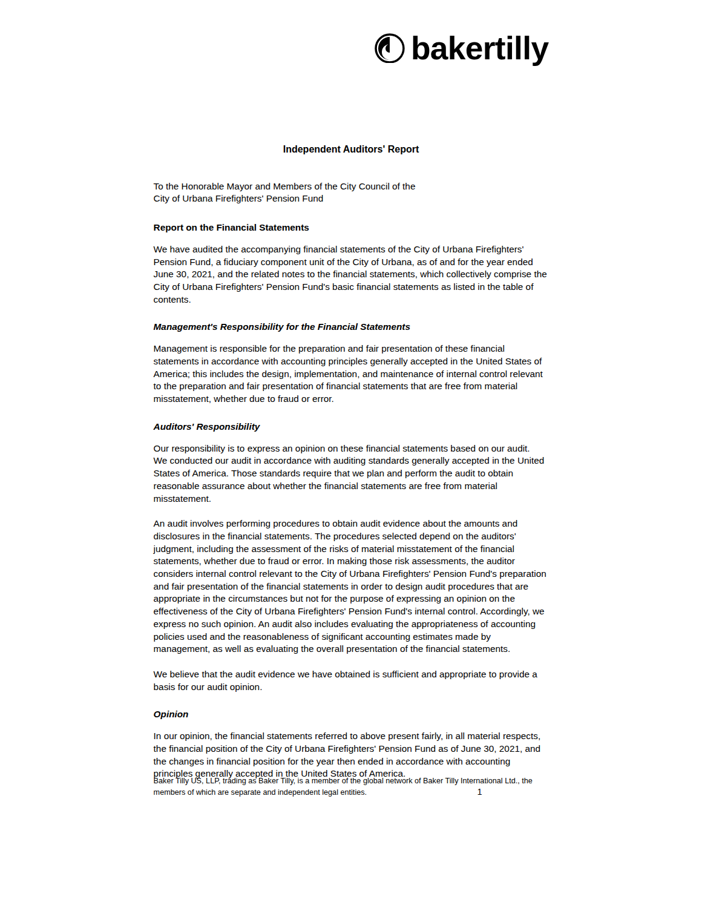bakertilly
Independent Auditors' Report
To the Honorable Mayor and Members of the City Council of the
City of Urbana Firefighters' Pension Fund
Report on the Financial Statements
We have audited the accompanying financial statements of the City of Urbana Firefighters' Pension Fund, a fiduciary component unit of the City of Urbana, as of and for the year ended June 30, 2021, and the related notes to the financial statements, which collectively comprise the City of Urbana Firefighters' Pension Fund's basic financial statements as listed in the table of contents.
Management's Responsibility for the Financial Statements
Management is responsible for the preparation and fair presentation of these financial statements in accordance with accounting principles generally accepted in the United States of America; this includes the design, implementation, and maintenance of internal control relevant to the preparation and fair presentation of financial statements that are free from material misstatement, whether due to fraud or error.
Auditors' Responsibility
Our responsibility is to express an opinion on these financial statements based on our audit. We conducted our audit in accordance with auditing standards generally accepted in the United States of America. Those standards require that we plan and perform the audit to obtain reasonable assurance about whether the financial statements are free from material misstatement.
An audit involves performing procedures to obtain audit evidence about the amounts and disclosures in the financial statements. The procedures selected depend on the auditors' judgment, including the assessment of the risks of material misstatement of the financial statements, whether due to fraud or error. In making those risk assessments, the auditor considers internal control relevant to the City of Urbana Firefighters' Pension Fund's preparation and fair presentation of the financial statements in order to design audit procedures that are appropriate in the circumstances but not for the purpose of expressing an opinion on the effectiveness of the City of Urbana Firefighters' Pension Fund's internal control. Accordingly, we express no such opinion. An audit also includes evaluating the appropriateness of accounting policies used and the reasonableness of significant accounting estimates made by management, as well as evaluating the overall presentation of the financial statements.
We believe that the audit evidence we have obtained is sufficient and appropriate to provide a basis for our audit opinion.
Opinion
In our opinion, the financial statements referred to above present fairly, in all material respects, the financial position of the City of Urbana Firefighters' Pension Fund as of June 30, 2021, and the changes in financial position for the year then ended in accordance with accounting principles generally accepted in the United States of America.
Baker Tilly US, LLP, trading as Baker Tilly, is a member of the global network of Baker Tilly International Ltd., the members of which are separate and independent legal entities.1